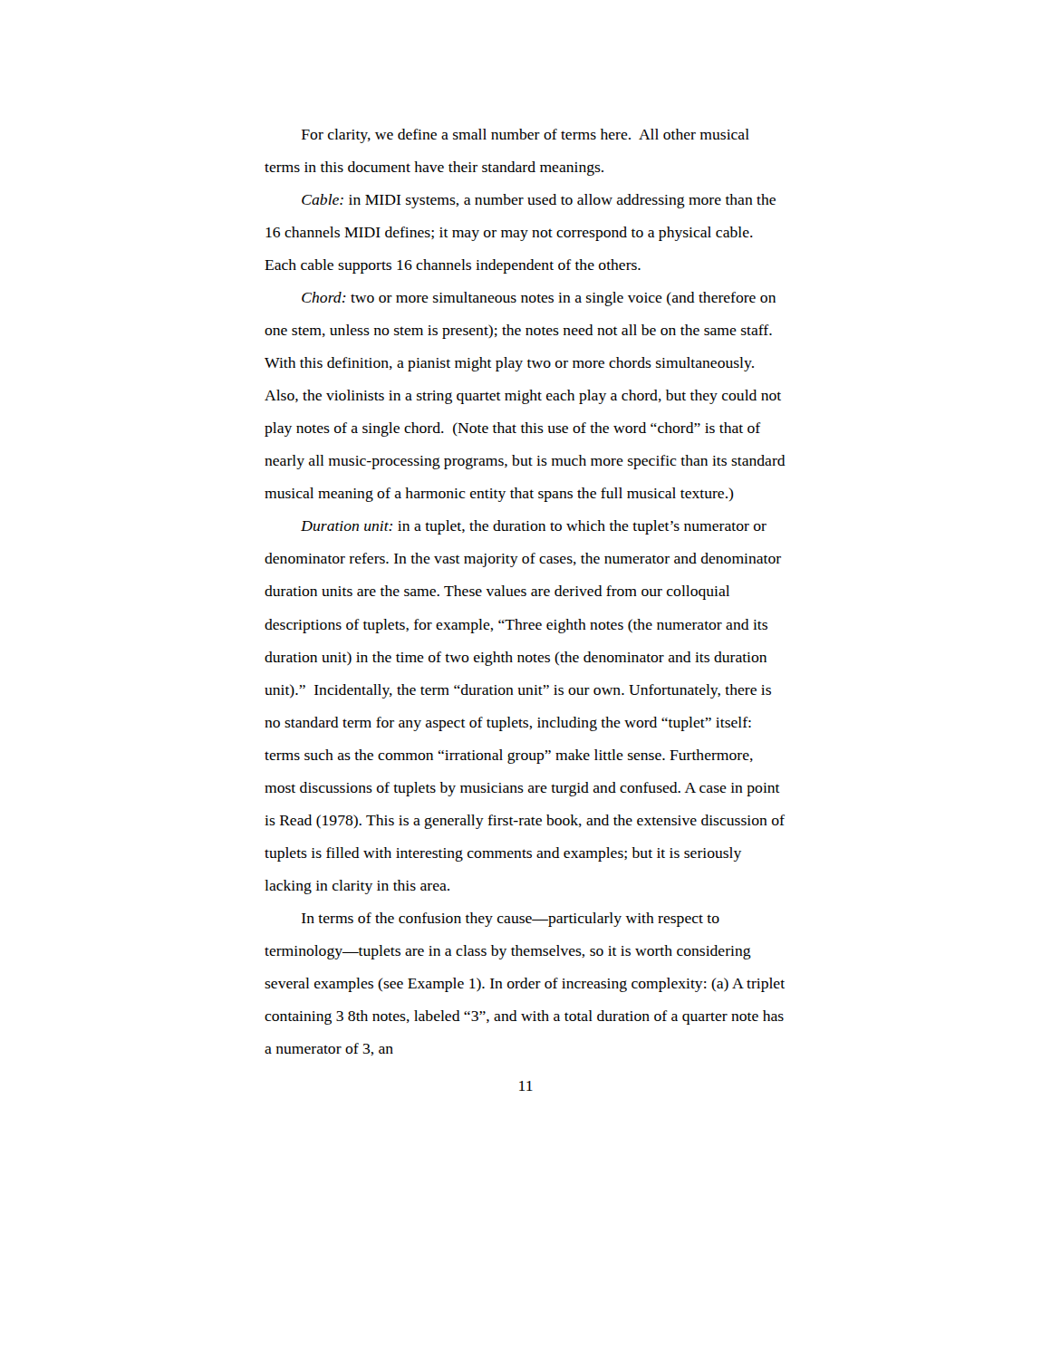For clarity, we define a small number of terms here. All other musical terms in this document have their standard meanings.
Cable: in MIDI systems, a number used to allow addressing more than the 16 channels MIDI defines; it may or may not correspond to a physical cable. Each cable supports 16 channels independent of the others.
Chord: two or more simultaneous notes in a single voice (and therefore on one stem, unless no stem is present); the notes need not all be on the same staff. With this definition, a pianist might play two or more chords simultaneously. Also, the violinists in a string quartet might each play a chord, but they could not play notes of a single chord. (Note that this use of the word “chord” is that of nearly all music-processing programs, but is much more specific than its standard musical meaning of a harmonic entity that spans the full musical texture.)
Duration unit: in a tuplet, the duration to which the tuplet’s numerator or denominator refers. In the vast majority of cases, the numerator and denominator duration units are the same. These values are derived from our colloquial descriptions of tuplets, for example, “Three eighth notes (the numerator and its duration unit) in the time of two eighth notes (the denominator and its duration unit).” Incidentally, the term “duration unit” is our own. Unfortunately, there is no standard term for any aspect of tuplets, including the word “tuplet” itself: terms such as the common “irrational group” make little sense. Furthermore, most discussions of tuplets by musicians are turgid and confused. A case in point is Read (1978). This is a generally first-rate book, and the extensive discussion of tuplets is filled with interesting comments and examples; but it is seriously lacking in clarity in this area.
In terms of the confusion they cause—particularly with respect to terminology—tuplets are in a class by themselves, so it is worth considering several examples (see Example 1). In order of increasing complexity: (a) A triplet containing 3 8th notes, labeled “3”, and with a total duration of a quarter note has a numerator of 3, an
11